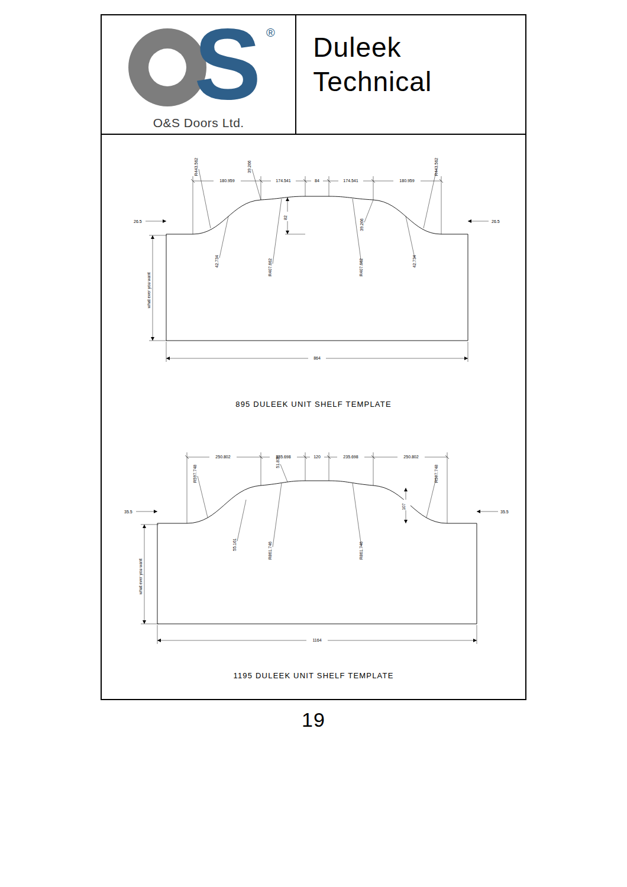S
®
O&S Doors Ltd.
Duleek
Technical
864 what ever you want 180.959 174.541 84 174.541 180.959 26.5 26.5 82 39.266 39.266 R443.562 R443.562 42.734 42.734 R407.662 R407.662
895 DULEEK UNIT SHELF TEMPLATE
1164 what ever you want 250.802 235.698 120 235.698 250.802 35.5 35.5 107 51.836 55.161 R597.748 R597.748 R861.746 R861.746
1195 DULEEK UNIT SHELF TEMPLATE
19